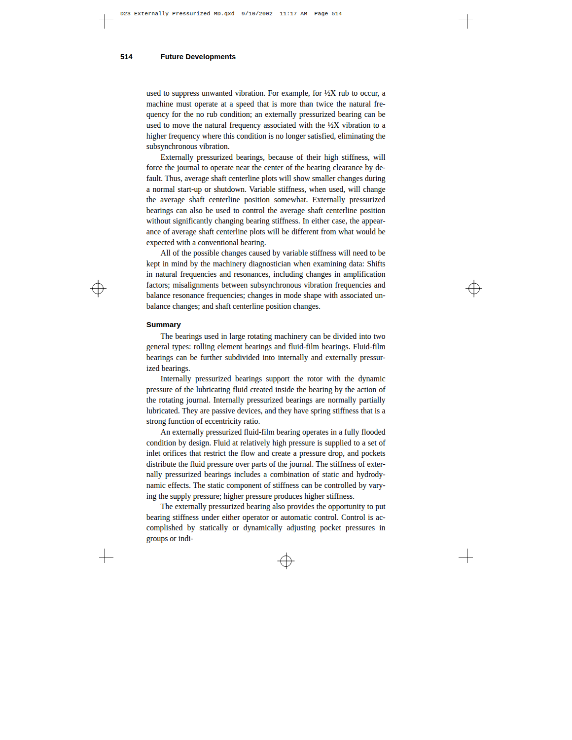D23 Externally Pressurized MD.qxd 9/10/2002 11:17 AM Page 514
514 Future Developments
used to suppress unwanted vibration. For example, for ½X rub to occur, a machine must operate at a speed that is more than twice the natural frequency for the no rub condition; an externally pressurized bearing can be used to move the natural frequency associated with the ½X vibration to a higher frequency where this condition is no longer satisfied, eliminating the subsynchronous vibration.
Externally pressurized bearings, because of their high stiffness, will force the journal to operate near the center of the bearing clearance by default. Thus, average shaft centerline plots will show smaller changes during a normal start-up or shutdown. Variable stiffness, when used, will change the average shaft centerline position somewhat. Externally pressurized bearings can also be used to control the average shaft centerline position without significantly changing bearing stiffness. In either case, the appearance of average shaft centerline plots will be different from what would be expected with a conventional bearing.
All of the possible changes caused by variable stiffness will need to be kept in mind by the machinery diagnostician when examining data: Shifts in natural frequencies and resonances, including changes in amplification factors; misalignments between subsynchronous vibration frequencies and balance resonance frequencies; changes in mode shape with associated unbalance changes; and shaft centerline position changes.
Summary
The bearings used in large rotating machinery can be divided into two general types: rolling element bearings and fluid-film bearings. Fluid-film bearings can be further subdivided into internally and externally pressurized bearings.
Internally pressurized bearings support the rotor with the dynamic pressure of the lubricating fluid created inside the bearing by the action of the rotating journal. Internally pressurized bearings are normally partially lubricated. They are passive devices, and they have spring stiffness that is a strong function of eccentricity ratio.
An externally pressurized fluid-film bearing operates in a fully flooded condition by design. Fluid at relatively high pressure is supplied to a set of inlet orifices that restrict the flow and create a pressure drop, and pockets distribute the fluid pressure over parts of the journal. The stiffness of externally pressurized bearings includes a combination of static and hydrodynamic effects. The static component of stiffness can be controlled by varying the supply pressure; higher pressure produces higher stiffness.
The externally pressurized bearing also provides the opportunity to put bearing stiffness under either operator or automatic control. Control is accomplished by statically or dynamically adjusting pocket pressures in groups or indi-